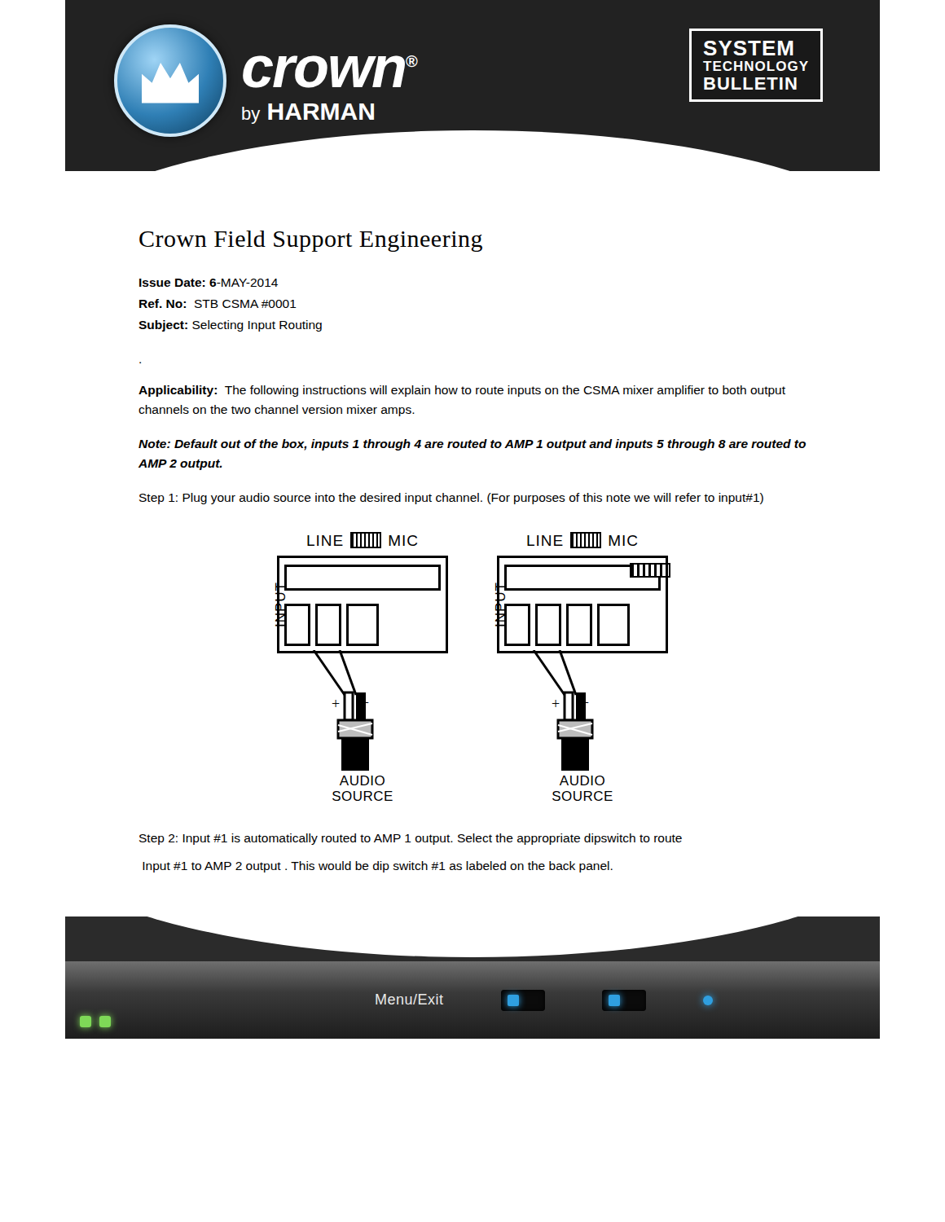crown®
by HARMAN
SYSTEM
TECHNOLOGY
BULLETIN
Crown Field Support Engineering
Issue Date: 6-MAY-2014
Ref. No: STB CSMA #0001
Subject: Selecting Input Routing
.
Applicability: The following instructions will explain how to route inputs on the CSMA mixer amplifier to both output channels on the two channel version mixer amps.
Note: Default out of the box, inputs 1 through 4 are routed to AMP 1 output and inputs 5 through 8 are routed to AMP 2 output.
Step 1: Plug your audio source into the desired input channel. (For purposes of this note we will refer to input#1)
LINE MIC
INPUT
+ –
AUDIO
SOURCE
LINE MIC
INPUT
+ –
AUDIO
SOURCE
Step 2: Input #1 is automatically routed to AMP 1 output. Select the appropriate dipswitch to route
Input #1 to AMP 2 output . This would be dip switch #1 as labeled on the back panel.
Menu/Exit